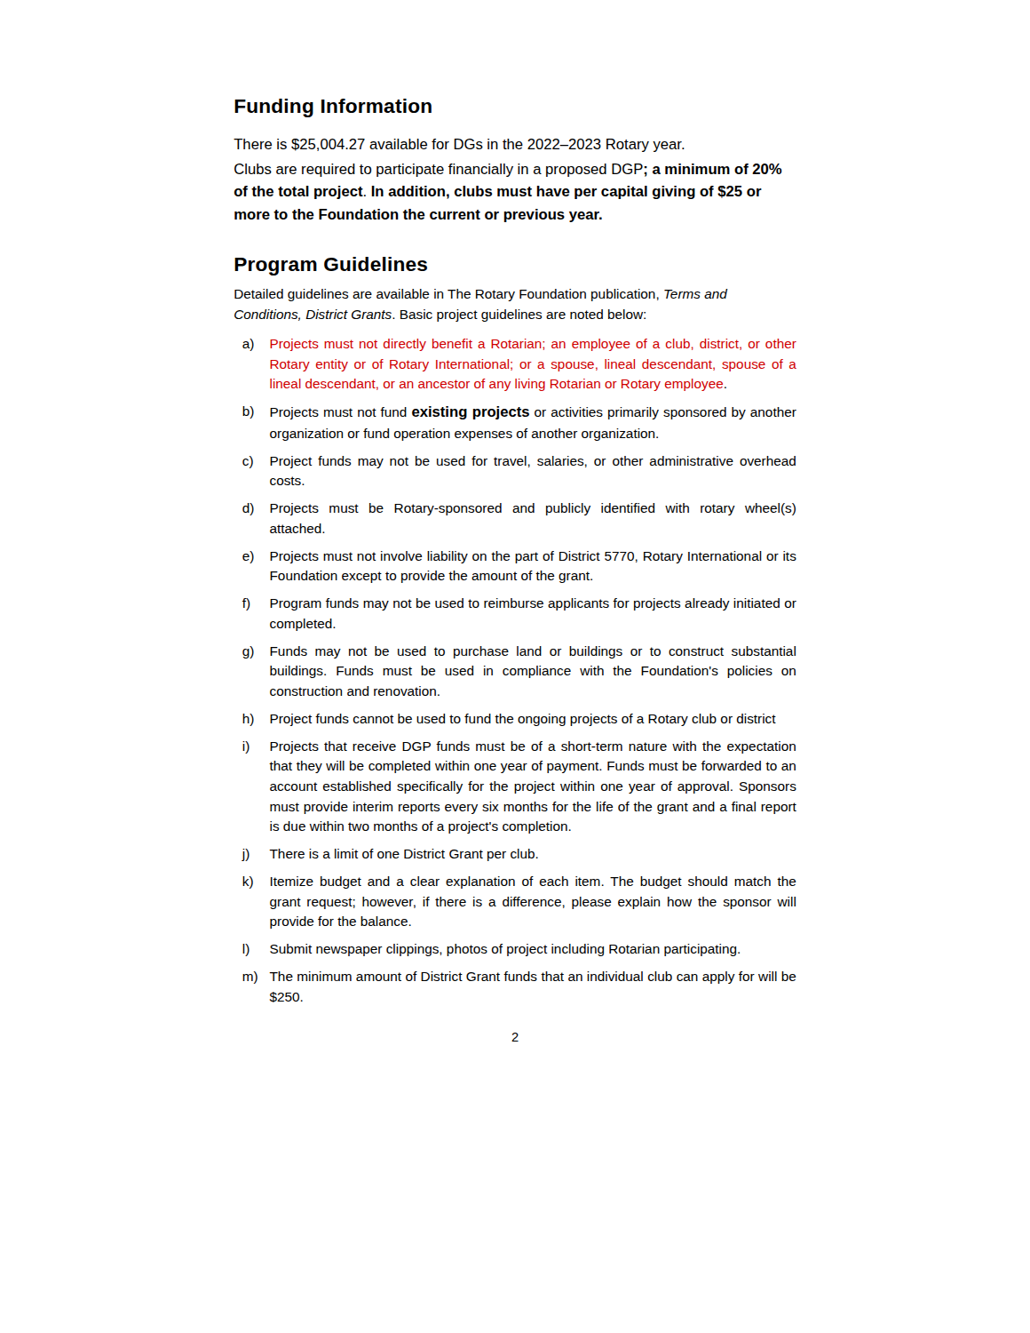Funding Information
There is $25,004.27 available for DGs in the 2022–2023 Rotary year.
Clubs are required to participate financially in a proposed DGP; a minimum of 20% of the total project. In addition, clubs must have per capital giving of $25 or more to the Foundation the current or previous year.
Program Guidelines
Detailed guidelines are available in The Rotary Foundation publication, Terms and Conditions, District Grants. Basic project guidelines are noted below:
Projects must not directly benefit a Rotarian; an employee of a club, district, or other Rotary entity or of Rotary International; or a spouse, lineal descendant, spouse of a lineal descendant, or an ancestor of any living Rotarian or Rotary employee.
Projects must not fund existing projects or activities primarily sponsored by another organization or fund operation expenses of another organization.
Project funds may not be used for travel, salaries, or other administrative overhead costs.
Projects must be Rotary-sponsored and publicly identified with rotary wheel(s) attached.
Projects must not involve liability on the part of District 5770, Rotary International or its Foundation except to provide the amount of the grant.
Program funds may not be used to reimburse applicants for projects already initiated or completed.
Funds may not be used to purchase land or buildings or to construct substantial buildings. Funds must be used in compliance with the Foundation's policies on construction and renovation.
Project funds cannot be used to fund the ongoing projects of a Rotary club or district
Projects that receive DGP funds must be of a short-term nature with the expectation that they will be completed within one year of payment. Funds must be forwarded to an account established specifically for the project within one year of approval. Sponsors must provide interim reports every six months for the life of the grant and a final report is due within two months of a project's completion.
There is a limit of one District Grant per club.
Itemize budget and a clear explanation of each item. The budget should match the grant request; however, if there is a difference, please explain how the sponsor will provide for the balance.
Submit newspaper clippings, photos of project including Rotarian participating.
The minimum amount of District Grant funds that an individual club can apply for will be $250.
2